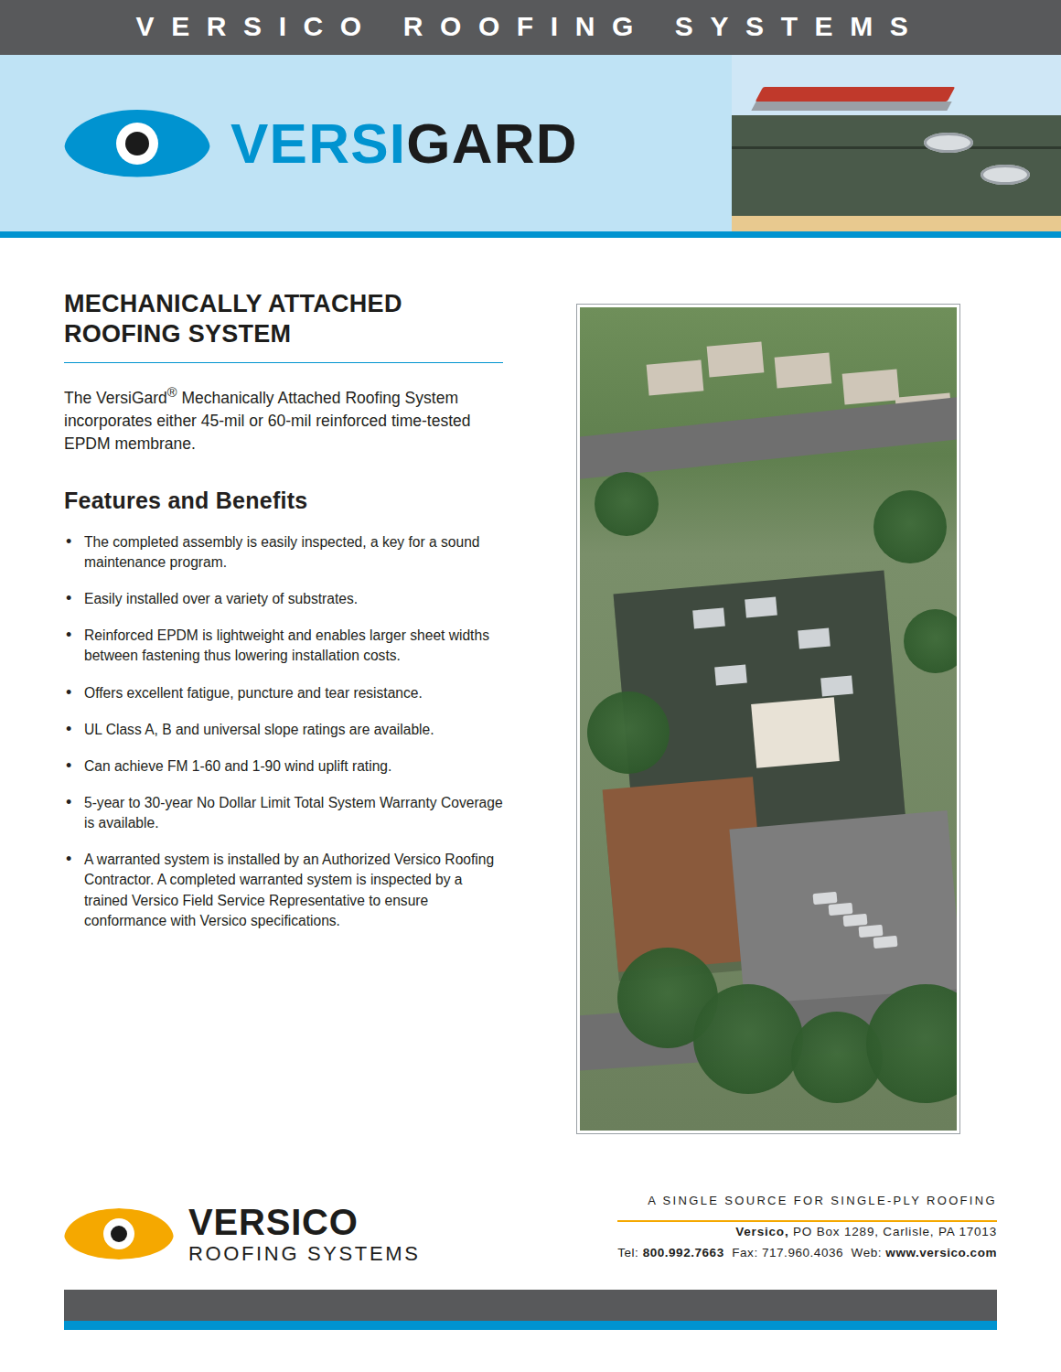Versico Roofing Systems
VERSI GARD
Mechanically Attached
Roofing System
The VersiGard® Mechanically Attached Roofing System incorporates either 45-mil or 60-mil reinforced time-tested EPDM membrane.
Features and Benefits
The completed assembly is easily inspected, a key for a sound maintenance program.
Easily installed over a variety of substrates.
Reinforced EPDM is lightweight and enables larger sheet widths between fastening thus lowering installation costs.
Offers excellent fatigue, puncture and tear resistance.
UL Class A, B and universal slope ratings are available.
Can achieve FM 1-60 and 1-90 wind uplift rating.
5-year to 30-year No Dollar Limit Total System Warranty Coverage is available.
A warranted system is installed by an Authorized Versico Roofing Contractor. A completed warranted system is inspected by a trained Versico Field Service Representative to ensure conformance with Versico specifications.
VERSICO
ROOFING SYSTEMS
A SINGLE SOURCE FOR SINGLE-PLY ROOFING
Versico, PO Box 1289, Carlisle, PA 17013
Tel: 800.992.7663 Fax: 717.960.4036 Web: www.versico.com